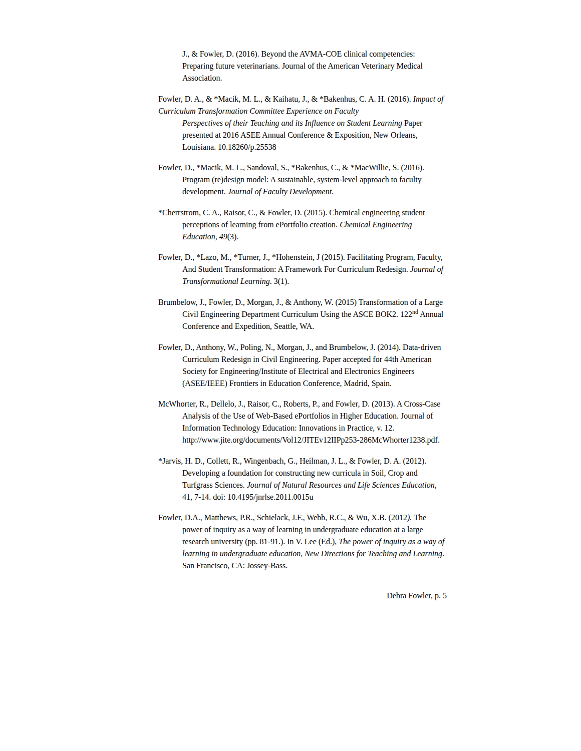J., & Fowler, D. (2016). Beyond the AVMA-COE clinical competencies: Preparing future veterinarians. Journal of the American Veterinary Medical Association.
Fowler, D. A., & *Macik, M. L., & Kaihatu, J., & *Bakenhus, C. A. H. (2016). Impact of Curriculum Transformation Committee Experience on Faculty
Perspectives of their Teaching and its Influence on Student Learning Paper presented at 2016 ASEE Annual Conference & Exposition, New Orleans, Louisiana. 10.18260/p.25538
Fowler, D., *Macik, M. L., Sandoval, S., *Bakenhus, C., & *MacWillie, S. (2016). Program (re)design model: A sustainable, system-level approach to faculty development. Journal of Faculty Development.
*Cherrstrom, C. A., Raisor, C., & Fowler, D. (2015). Chemical engineering student perceptions of learning from ePortfolio creation. Chemical Engineering Education, 49(3).
Fowler, D., *Lazo, M., *Turner, J., *Hohenstein, J (2015). Facilitating Program, Faculty, And Student Transformation: A Framework For Curriculum Redesign. Journal of Transformational Learning. 3(1).
Brumbelow, J., Fowler, D., Morgan, J., & Anthony, W. (2015) Transformation of a Large Civil Engineering Department Curriculum Using the ASCE BOK2. 122nd Annual Conference and Expedition, Seattle, WA.
Fowler, D., Anthony, W., Poling, N., Morgan, J., and Brumbelow, J. (2014). Data-driven Curriculum Redesign in Civil Engineering. Paper accepted for 44th American Society for Engineering/Institute of Electrical and Electronics Engineers (ASEE/IEEE) Frontiers in Education Conference, Madrid, Spain.
McWhorter, R., Dellelo, J., Raisor, C., Roberts, P., and Fowler, D. (2013). A Cross-Case Analysis of the Use of Web-Based ePortfolios in Higher Education. Journal of Information Technology Education: Innovations in Practice, v. 12. http://www.jite.org/documents/Vol12/JITEv12IIPp253-286McWhorter1238.pdf.
*Jarvis, H. D., Collett, R., Wingenbach, G., Heilman, J. L., & Fowler, D. A. (2012). Developing a foundation for constructing new curricula in Soil, Crop and Turfgrass Sciences. Journal of Natural Resources and Life Sciences Education, 41, 7-14. doi: 10.4195/jnrlse.2011.0015u
Fowler, D.A., Matthews, P.R., Schielack, J.F., Webb, R.C., & Wu, X.B. (2012). The power of inquiry as a way of learning in undergraduate education at a large research university (pp. 81-91.). In V. Lee (Ed.), The power of inquiry as a way of learning in undergraduate education, New Directions for Teaching and Learning. San Francisco, CA: Jossey-Bass.
Debra Fowler, p. 5